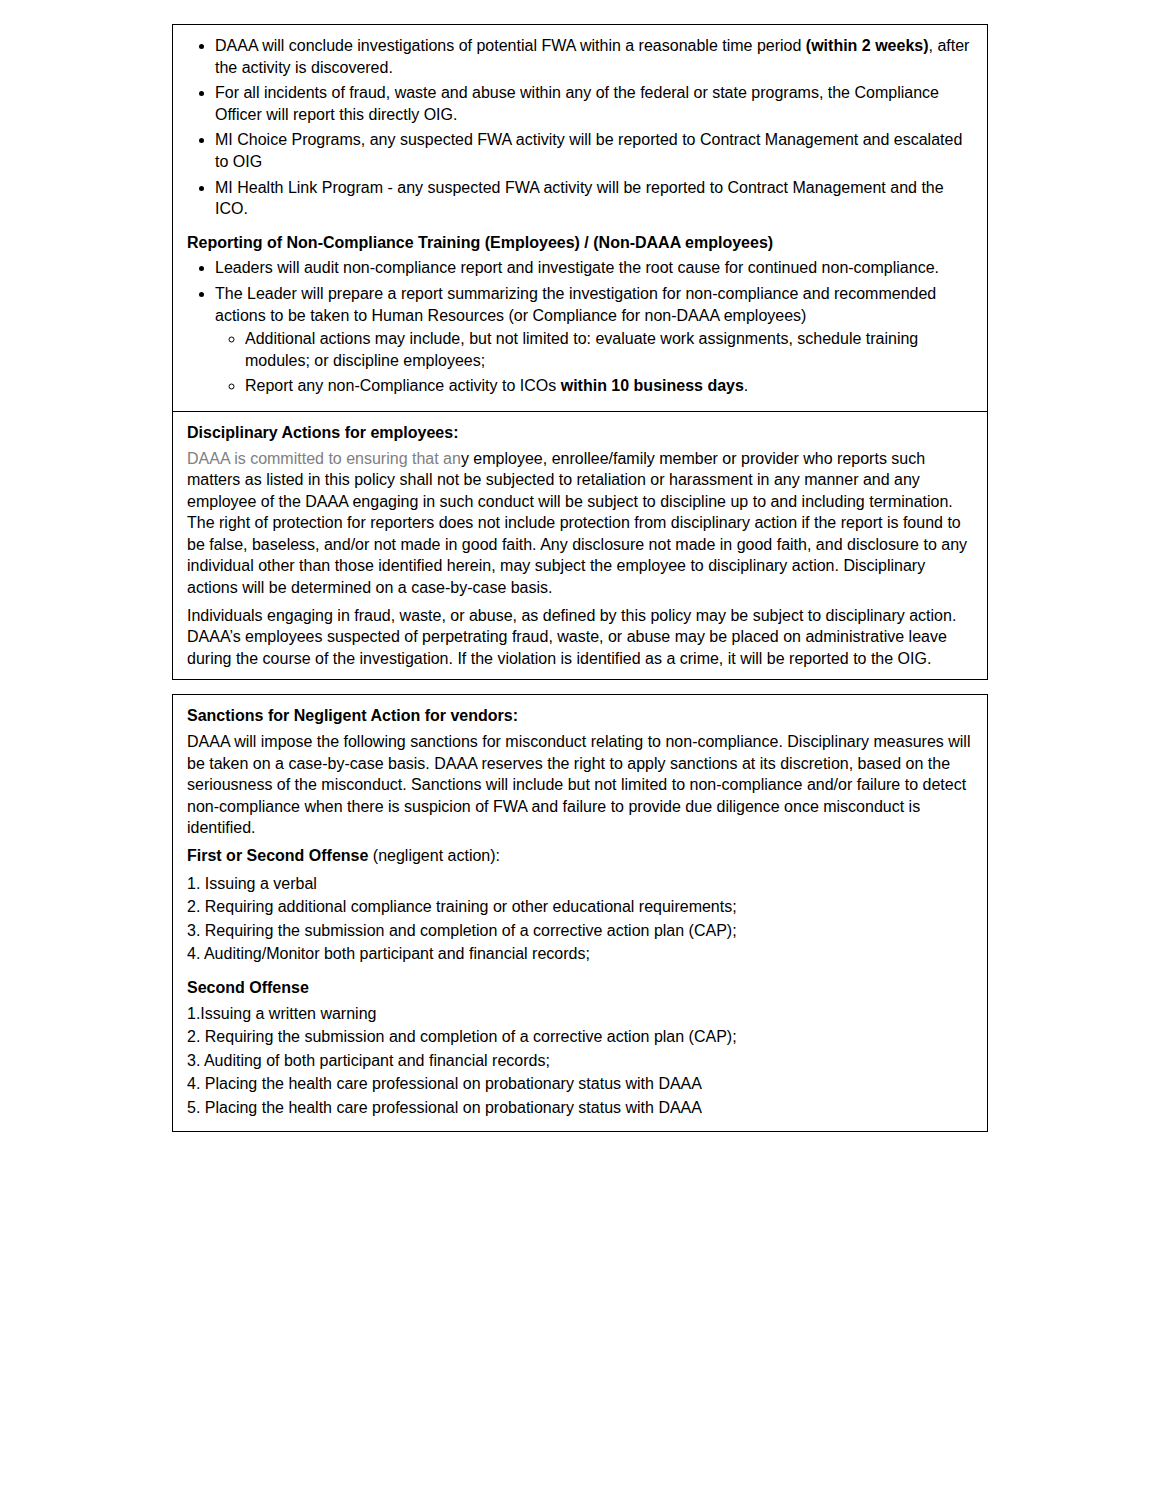DAAA will conclude investigations of potential FWA within a reasonable time period (within 2 weeks), after the activity is discovered.
For all incidents of fraud, waste and abuse within any of the federal or state programs, the Compliance Officer will report this directly OIG.
MI Choice Programs, any suspected FWA activity will be reported to Contract Management and escalated to OIG
MI Health Link Program - any suspected FWA activity will be reported to Contract Management and the ICO.
Reporting of Non-Compliance Training (Employees) / (Non-DAAA employees)
Leaders will audit non-compliance report and investigate the root cause for continued non-compliance.
The Leader will prepare a report summarizing the investigation for non-compliance and recommended actions to be taken to Human Resources (or Compliance for non-DAAA employees)
Additional actions may include, but not limited to: evaluate work assignments, schedule training modules; or discipline employees;
Report any non-Compliance activity to ICOs within 10 business days.
Disciplinary Actions for employees:
DAAA is committed to ensuring that any employee, enrollee/family member or provider who reports such matters as listed in this policy shall not be subjected to retaliation or harassment in any manner and any employee of the DAAA engaging in such conduct will be subject to discipline up to and including termination. The right of protection for reporters does not include protection from disciplinary action if the report is found to be false, baseless, and/or not made in good faith. Any disclosure not made in good faith, and disclosure to any individual other than those identified herein, may subject the employee to disciplinary action. Disciplinary actions will be determined on a case-by-case basis.
Individuals engaging in fraud, waste, or abuse, as defined by this policy may be subject to disciplinary action. DAAA’s employees suspected of perpetrating fraud, waste, or abuse may be placed on administrative leave during the course of the investigation. If the violation is identified as a crime, it will be reported to the OIG.
Sanctions for Negligent Action for vendors:
DAAA will impose the following sanctions for misconduct relating to non-compliance. Disciplinary measures will be taken on a case-by-case basis. DAAA reserves the right to apply sanctions at its discretion, based on the seriousness of the misconduct. Sanctions will include but not limited to non-compliance and/or failure to detect non-compliance when there is suspicion of FWA and failure to provide due diligence once misconduct is identified.
First or Second Offense (negligent action):
1. Issuing a verbal
2. Requiring additional compliance training or other educational requirements;
3. Requiring the submission and completion of a corrective action plan (CAP);
4. Auditing/Monitor both participant and financial records;
Second Offense
1.Issuing a written warning
2. Requiring the submission and completion of a corrective action plan (CAP);
3. Auditing of both participant and financial records;
4. Placing the health care professional on probationary status with DAAA
5. Placing the health care professional on probationary status with DAAA